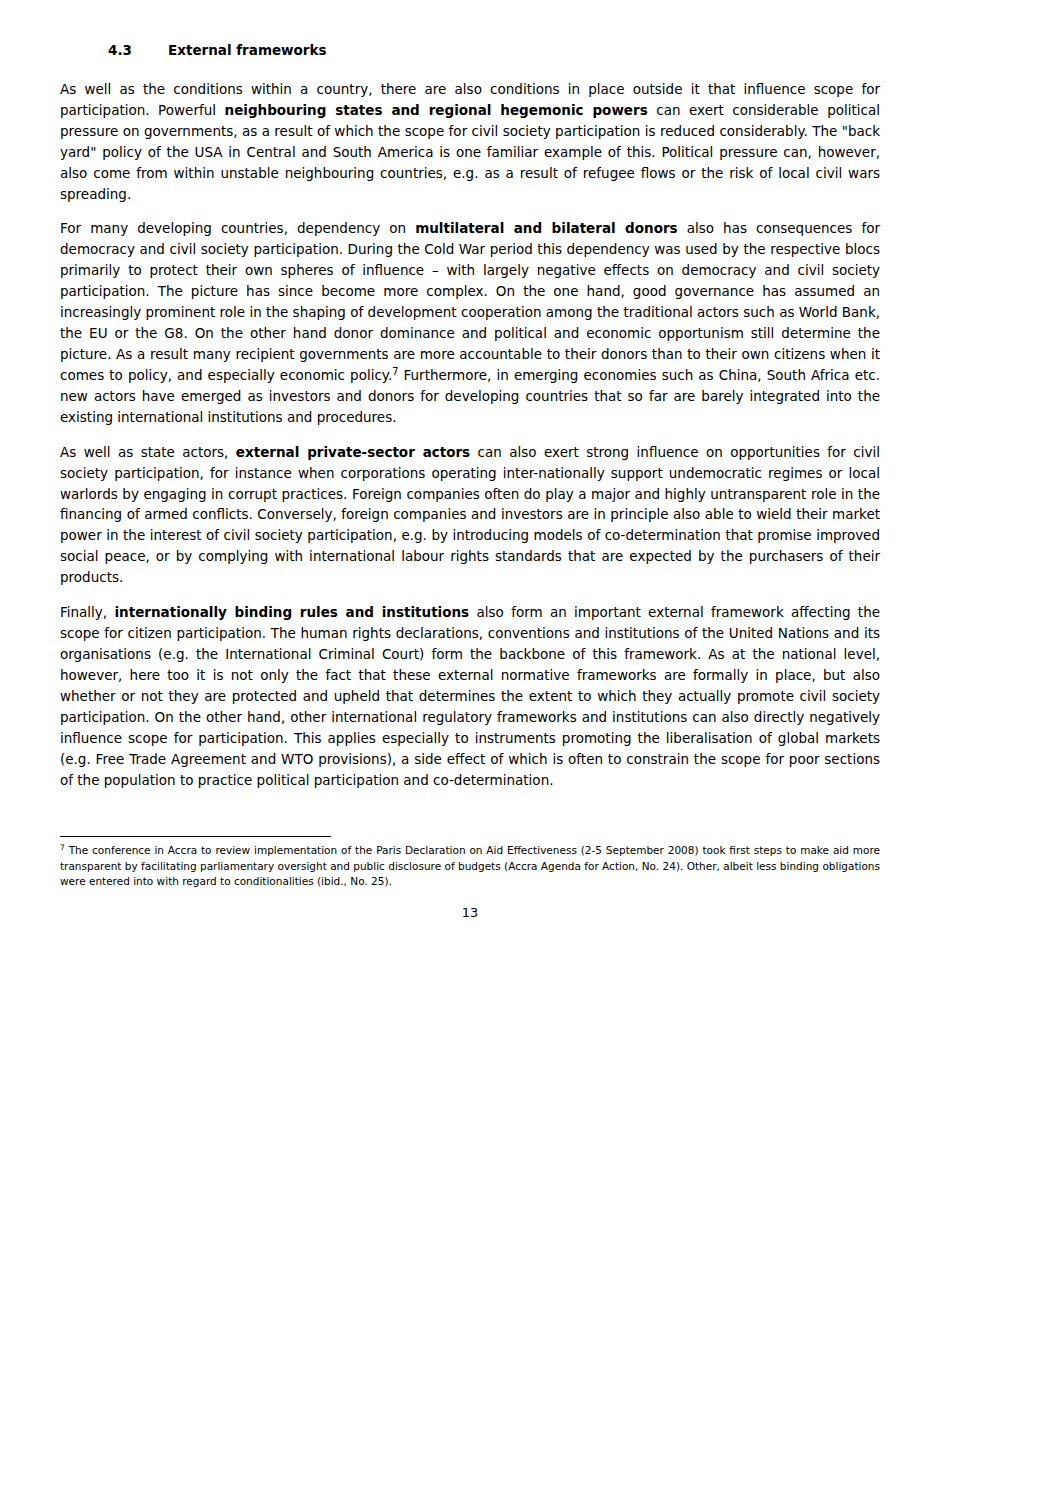4.3 External frameworks
As well as the conditions within a country, there are also conditions in place outside it that influence scope for participation. Powerful neighbouring states and regional hegemonic powers can exert considerable political pressure on governments, as a result of which the scope for civil society participation is reduced considerably. The "back yard" policy of the USA in Central and South America is one familiar example of this. Political pressure can, however, also come from within unstable neighbouring countries, e.g. as a result of refugee flows or the risk of local civil wars spreading.
For many developing countries, dependency on multilateral and bilateral donors also has consequences for democracy and civil society participation. During the Cold War period this dependency was used by the respective blocs primarily to protect their own spheres of influence – with largely negative effects on democracy and civil society participation. The picture has since become more complex. On the one hand, good governance has assumed an increasingly prominent role in the shaping of development cooperation among the traditional actors such as World Bank, the EU or the G8. On the other hand donor dominance and political and economic opportunism still determine the picture. As a result many recipient governments are more accountable to their donors than to their own citizens when it comes to policy, and especially economic policy.7 Furthermore, in emerging economies such as China, South Africa etc. new actors have emerged as investors and donors for developing countries that so far are barely integrated into the existing international institutions and procedures.
As well as state actors, external private-sector actors can also exert strong influence on opportunities for civil society participation, for instance when corporations operating inter-nationally support undemocratic regimes or local warlords by engaging in corrupt practices. Foreign companies often do play a major and highly untransparent role in the financing of armed conflicts. Conversely, foreign companies and investors are in principle also able to wield their market power in the interest of civil society participation, e.g. by introducing models of co-determination that promise improved social peace, or by complying with international labour rights standards that are expected by the purchasers of their products.
Finally, internationally binding rules and institutions also form an important external framework affecting the scope for citizen participation. The human rights declarations, conventions and institutions of the United Nations and its organisations (e.g. the International Criminal Court) form the backbone of this framework. As at the national level, however, here too it is not only the fact that these external normative frameworks are formally in place, but also whether or not they are protected and upheld that determines the extent to which they actually promote civil society participation. On the other hand, other international regulatory frameworks and institutions can also directly negatively influence scope for participation. This applies especially to instruments promoting the liberalisation of global markets (e.g. Free Trade Agreement and WTO provisions), a side effect of which is often to constrain the scope for poor sections of the population to practice political participation and co-determination.
7 The conference in Accra to review implementation of the Paris Declaration on Aid Effectiveness (2-5 September 2008) took first steps to make aid more transparent by facilitating parliamentary oversight and public disclosure of budgets (Accra Agenda for Action, No. 24). Other, albeit less binding obligations were entered into with regard to conditionalities (ibid., No. 25).
13